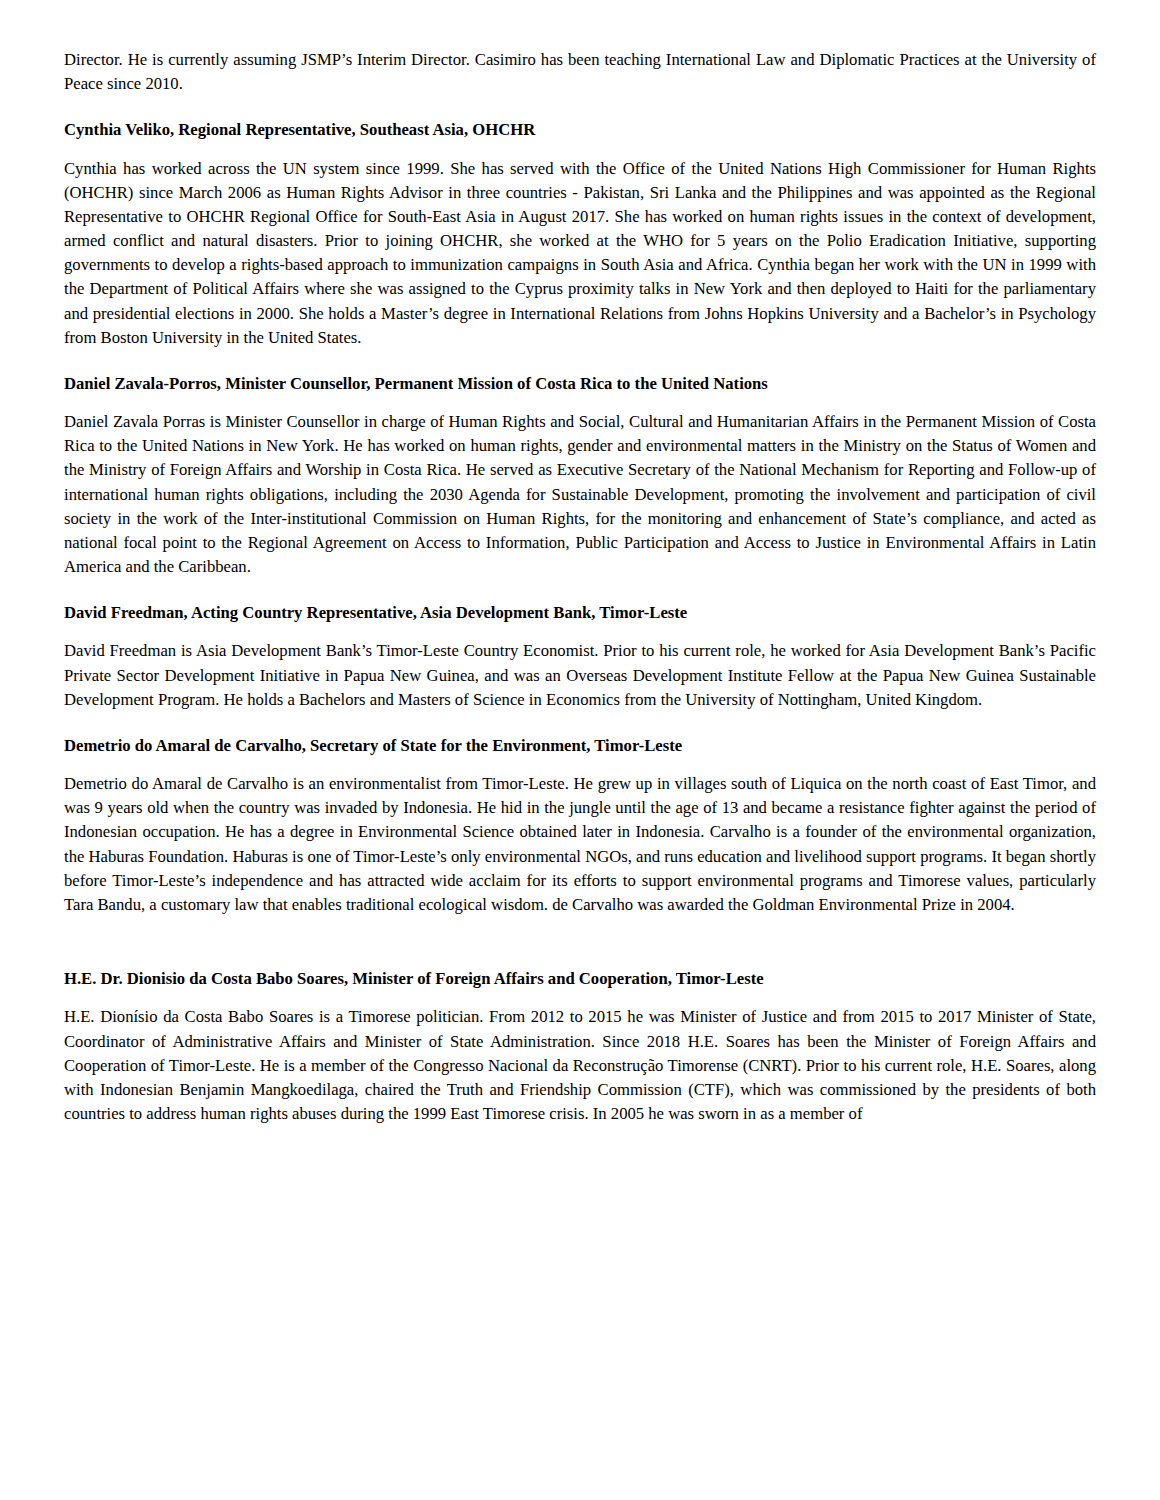Director. He is currently assuming JSMP’s Interim Director. Casimiro has been teaching International Law and Diplomatic Practices at the University of Peace since 2010.
Cynthia Veliko, Regional Representative, Southeast Asia, OHCHR
Cynthia has worked across the UN system since 1999. She has served with the Office of the United Nations High Commissioner for Human Rights (OHCHR) since March 2006 as Human Rights Advisor in three countries - Pakistan, Sri Lanka and the Philippines and was appointed as the Regional Representative to OHCHR Regional Office for South-East Asia in August 2017. She has worked on human rights issues in the context of development, armed conflict and natural disasters. Prior to joining OHCHR, she worked at the WHO for 5 years on the Polio Eradication Initiative, supporting governments to develop a rights-based approach to immunization campaigns in South Asia and Africa. Cynthia began her work with the UN in 1999 with the Department of Political Affairs where she was assigned to the Cyprus proximity talks in New York and then deployed to Haiti for the parliamentary and presidential elections in 2000. She holds a Master’s degree in International Relations from Johns Hopkins University and a Bachelor’s in Psychology from Boston University in the United States.
Daniel Zavala-Porros, Minister Counsellor, Permanent Mission of Costa Rica to the United Nations
Daniel Zavala Porras is Minister Counsellor in charge of Human Rights and Social, Cultural and Humanitarian Affairs in the Permanent Mission of Costa Rica to the United Nations in New York. He has worked on human rights, gender and environmental matters in the Ministry on the Status of Women and the Ministry of Foreign Affairs and Worship in Costa Rica. He served as Executive Secretary of the National Mechanism for Reporting and Follow-up of international human rights obligations, including the 2030 Agenda for Sustainable Development, promoting the involvement and participation of civil society in the work of the Inter-institutional Commission on Human Rights, for the monitoring and enhancement of State’s compliance, and acted as national focal point to the Regional Agreement on Access to Information, Public Participation and Access to Justice in Environmental Affairs in Latin America and the Caribbean.
David Freedman, Acting Country Representative, Asia Development Bank, Timor-Leste
David Freedman is Asia Development Bank’s Timor-Leste Country Economist. Prior to his current role, he worked for Asia Development Bank’s Pacific Private Sector Development Initiative in Papua New Guinea, and was an Overseas Development Institute Fellow at the Papua New Guinea Sustainable Development Program. He holds a Bachelors and Masters of Science in Economics from the University of Nottingham, United Kingdom.
Demetrio do Amaral de Carvalho, Secretary of State for the Environment, Timor-Leste
Demetrio do Amaral de Carvalho is an environmentalist from Timor-Leste. He grew up in villages south of Liquica on the north coast of East Timor, and was 9 years old when the country was invaded by Indonesia. He hid in the jungle until the age of 13 and became a resistance fighter against the period of Indonesian occupation. He has a degree in Environmental Science obtained later in Indonesia. Carvalho is a founder of the environmental organization, the Haburas Foundation. Haburas is one of Timor-Leste’s only environmental NGOs, and runs education and livelihood support programs. It began shortly before Timor-Leste’s independence and has attracted wide acclaim for its efforts to support environmental programs and Timorese values, particularly Tara Bandu, a customary law that enables traditional ecological wisdom. de Carvalho was awarded the Goldman Environmental Prize in 2004.
H.E. Dr. Dionisio da Costa Babo Soares, Minister of Foreign Affairs and Cooperation, Timor-Leste
H.E. Dionísio da Costa Babo Soares is a Timorese politician. From 2012 to 2015 he was Minister of Justice and from 2015 to 2017 Minister of State, Coordinator of Administrative Affairs and Minister of State Administration. Since 2018 H.E. Soares has been the Minister of Foreign Affairs and Cooperation of Timor-Leste. He is a member of the Congresso Nacional da Reconstrução Timorense (CNRT). Prior to his current role, H.E. Soares, along with Indonesian Benjamin Mangkoedilaga, chaired the Truth and Friendship Commission (CTF), which was commissioned by the presidents of both countries to address human rights abuses during the 1999 East Timorese crisis. In 2005 he was sworn in as a member of